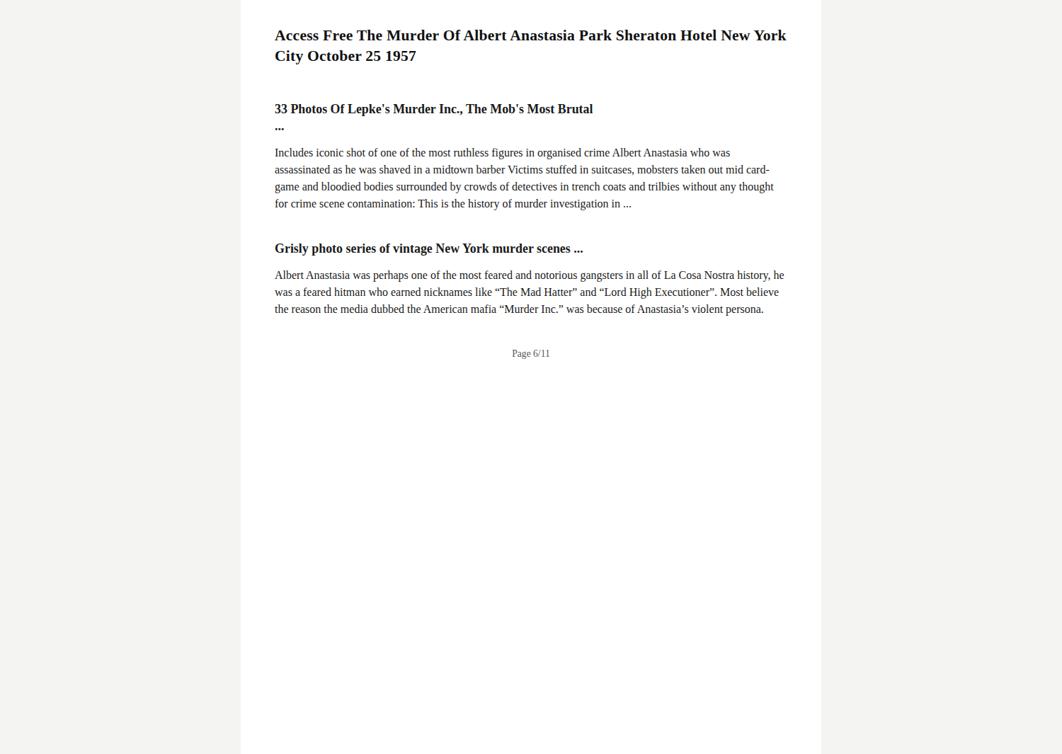Access Free The Murder Of Albert Anastasia Park Sheraton Hotel New York City October 25 1957
33 Photos Of Lepke's Murder Inc., The Mob's Most Brutal...
Includes iconic shot of one of the most ruthless figures in organised crime Albert Anastasia who was assassinated as he was shaved in a midtown barber Victims stuffed in suitcases, mobsters taken out mid card-game and bloodied bodies surrounded by crowds of detectives in trench coats and trilbies without any thought for crime scene contamination: This is the history of murder investigation in ...
Grisly photo series of vintage New York murder scenes ...
Albert Anastasia was perhaps one of the most feared and notorious gangsters in all of La Cosa Nostra history, he was a feared hitman who earned nicknames like “The Mad Hatter” and “Lord High Executioner”. Most believe the reason the media dubbed the American mafia “Murder Inc.” was because of Anastasia’s violent persona.
Page 6/11